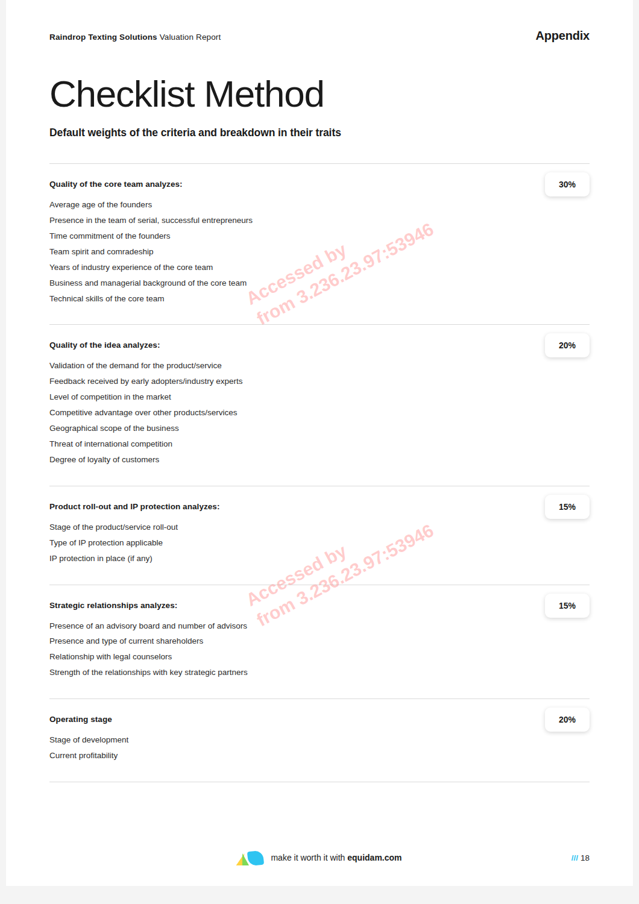Raindrop Texting Solutions Valuation Report
Appendix
Checklist Method
Default weights of the criteria and breakdown in their traits
30%
Quality of the core team analyzes:
Average age of the founders
Presence in the team of serial, successful entrepreneurs
Time commitment of the founders
Team spirit and comradeship
Years of industry experience of the core team
Business and managerial background of the core team
Technical skills of the core team
20%
Quality of the idea analyzes:
Validation of the demand for the product/service
Feedback received by early adopters/industry experts
Level of competition in the market
Competitive advantage over other products/services
Geographical scope of the business
Threat of international competition
Degree of loyalty of customers
15%
Product roll-out and IP protection analyzes:
Stage of the product/service roll-out
Type of IP protection applicable
IP protection in place (if any)
15%
Strategic relationships analyzes:
Presence of an advisory board and number of advisors
Presence and type of current shareholders
Relationship with legal counselors
Strength of the relationships with key strategic partners
20%
Operating stage
Stage of development
Current profitability
Accessed by from 3.236.23.97:53946
Accessed by from 3.236.23.97:53946
make it worth it with equidam.com
///18